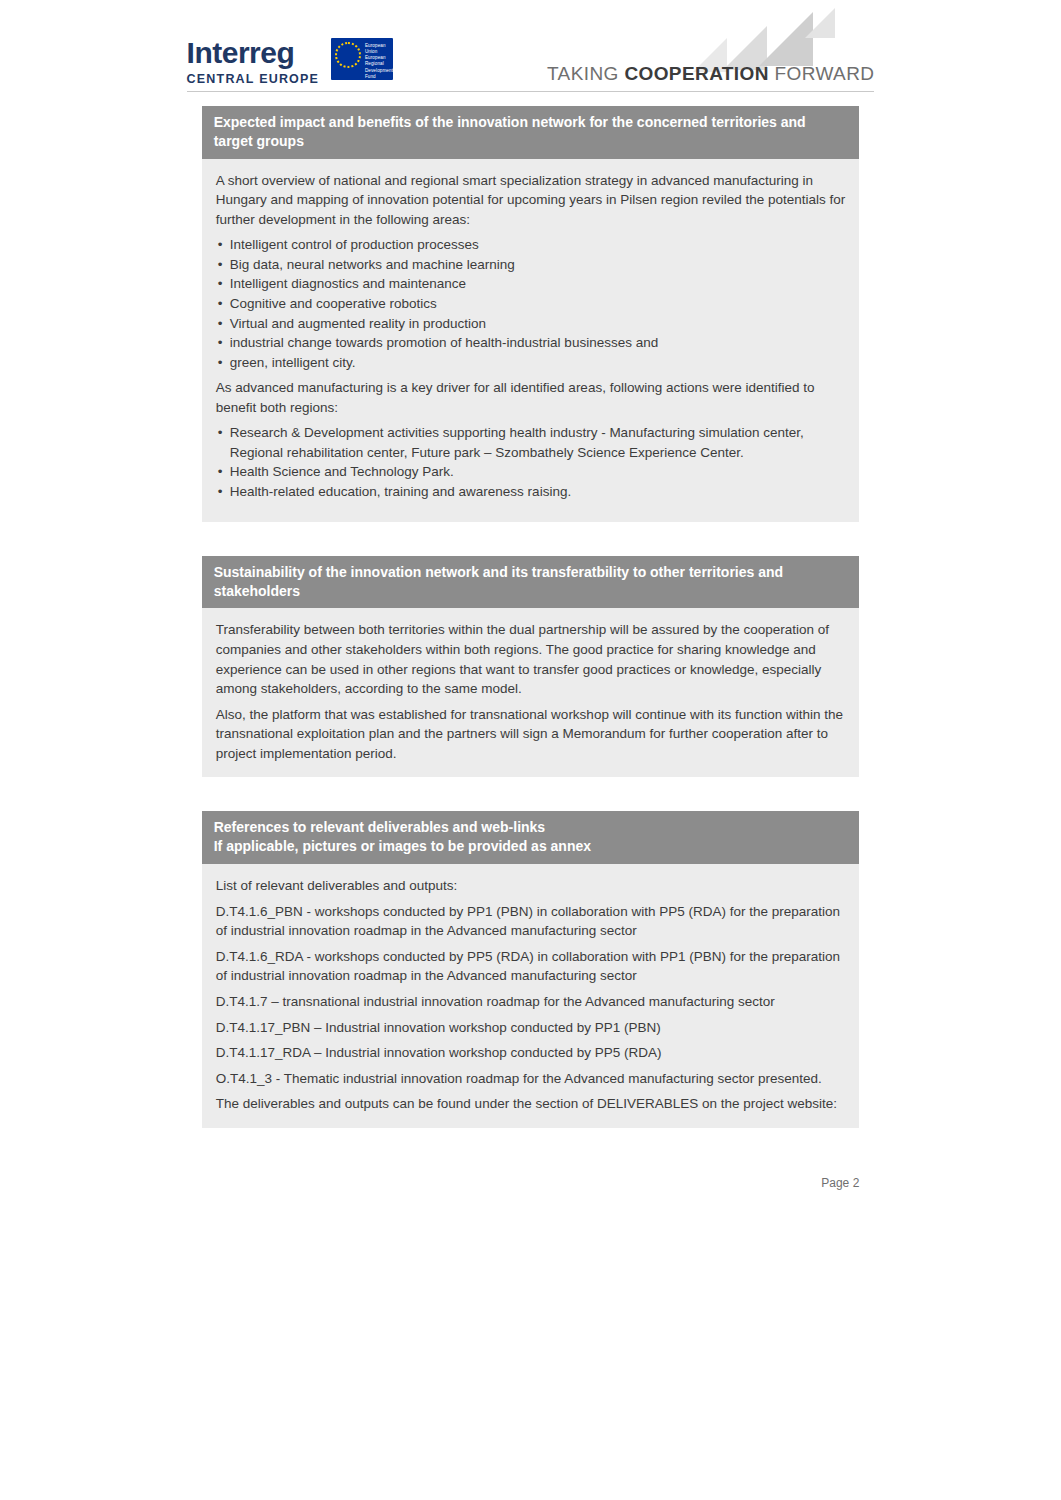Interreg
CENTRAL EUROPE
European Union
European Regional
Development Fund
TAKING COOPERATION FORWARD
Expected impact and benefits of the innovation network for the concerned territories and target groups
A short overview of national and regional smart specialization strategy in advanced manufacturing in Hungary and mapping of innovation potential for upcoming years in Pilsen region reviled the potentials for further development in the following areas:
Intelligent control of production processes
Big data, neural networks and machine learning
Intelligent diagnostics and maintenance
Cognitive and cooperative robotics
Virtual and augmented reality in production
industrial change towards promotion of health-industrial businesses and
green, intelligent city.
As advanced manufacturing is a key driver for all identified areas, following actions were identified to benefit both regions:
Research & Development activities supporting health industry - Manufacturing simulation center, Regional rehabilitation center, Future park – Szombathely Science Experience Center.
Health Science and Technology Park.
Health-related education, training and awareness raising.
Sustainability of the innovation network and its transferatbility to other territories and stakeholders
Transferability between both territories within the dual partnership will be assured by the cooperation of companies and other stakeholders within both regions. The good practice for sharing knowledge and experience can be used in other regions that want to transfer good practices or knowledge, especially among stakeholders, according to the same model.
Also, the platform that was established for transnational workshop will continue with its function within the transnational exploitation plan and the partners will sign a Memorandum for further cooperation after to project implementation period.
References to relevant deliverables and web-links
If applicable, pictures or images to be provided as annex
List of relevant deliverables and outputs:
D.T4.1.6_PBN - workshops conducted by PP1 (PBN) in collaboration with PP5 (RDA) for the preparation of industrial innovation roadmap in the Advanced manufacturing sector
D.T4.1.6_RDA - workshops conducted by PP5 (RDA) in collaboration with PP1 (PBN) for the preparation of industrial innovation roadmap in the Advanced manufacturing sector
D.T4.1.7 – transnational industrial innovation roadmap for the Advanced manufacturing sector
D.T4.1.17_PBN – Industrial innovation workshop conducted by PP1 (PBN)
D.T4.1.17_RDA – Industrial innovation workshop conducted by PP5 (RDA)
O.T4.1_3 - Thematic industrial innovation roadmap for the Advanced manufacturing sector presented.
The deliverables and outputs can be found under the section of DELIVERABLES on the project website:
Page 2